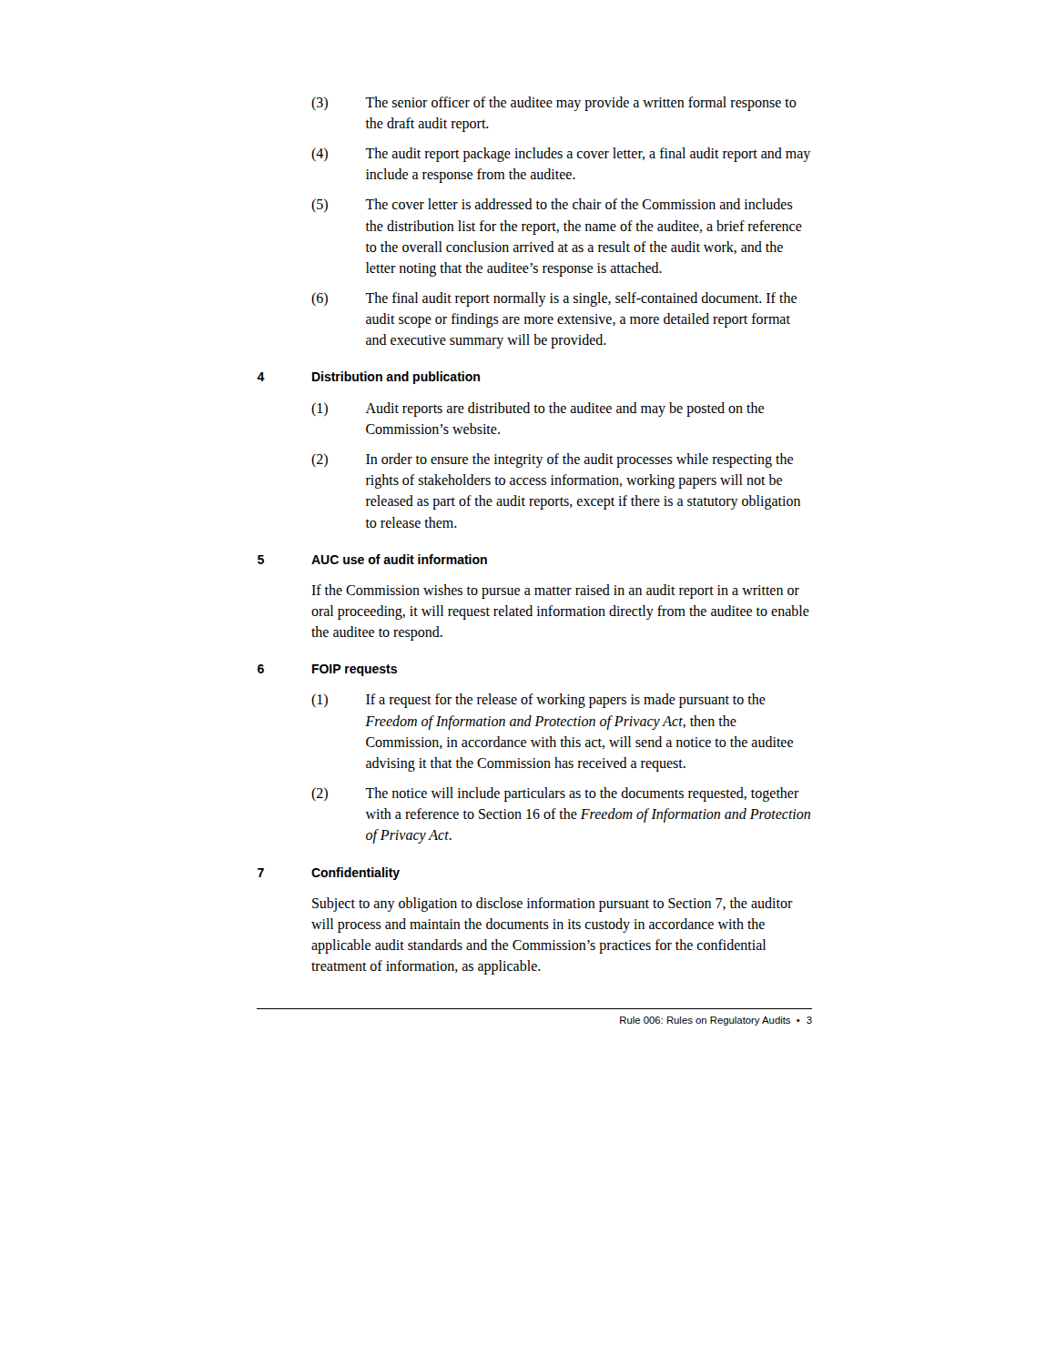(3) The senior officer of the auditee may provide a written formal response to the draft audit report.
(4) The audit report package includes a cover letter, a final audit report and may include a response from the auditee.
(5) The cover letter is addressed to the chair of the Commission and includes the distribution list for the report, the name of the auditee, a brief reference to the overall conclusion arrived at as a result of the audit work, and the letter noting that the auditee’s response is attached.
(6) The final audit report normally is a single, self-contained document. If the audit scope or findings are more extensive, a more detailed report format and executive summary will be provided.
4 Distribution and publication
(1) Audit reports are distributed to the auditee and may be posted on the Commission’s website.
(2) In order to ensure the integrity of the audit processes while respecting the rights of stakeholders to access information, working papers will not be released as part of the audit reports, except if there is a statutory obligation to release them.
5 AUC use of audit information
If the Commission wishes to pursue a matter raised in an audit report in a written or oral proceeding, it will request related information directly from the auditee to enable the auditee to respond.
6 FOIP requests
(1) If a request for the release of working papers is made pursuant to the Freedom of Information and Protection of Privacy Act, then the Commission, in accordance with this act, will send a notice to the auditee advising it that the Commission has received a request.
(2) The notice will include particulars as to the documents requested, together with a reference to Section 16 of the Freedom of Information and Protection of Privacy Act.
7 Confidentiality
Subject to any obligation to disclose information pursuant to Section 7, the auditor will process and maintain the documents in its custody in accordance with the applicable audit standards and the Commission’s practices for the confidential treatment of information, as applicable.
Rule 006: Rules on Regulatory Audits • 3